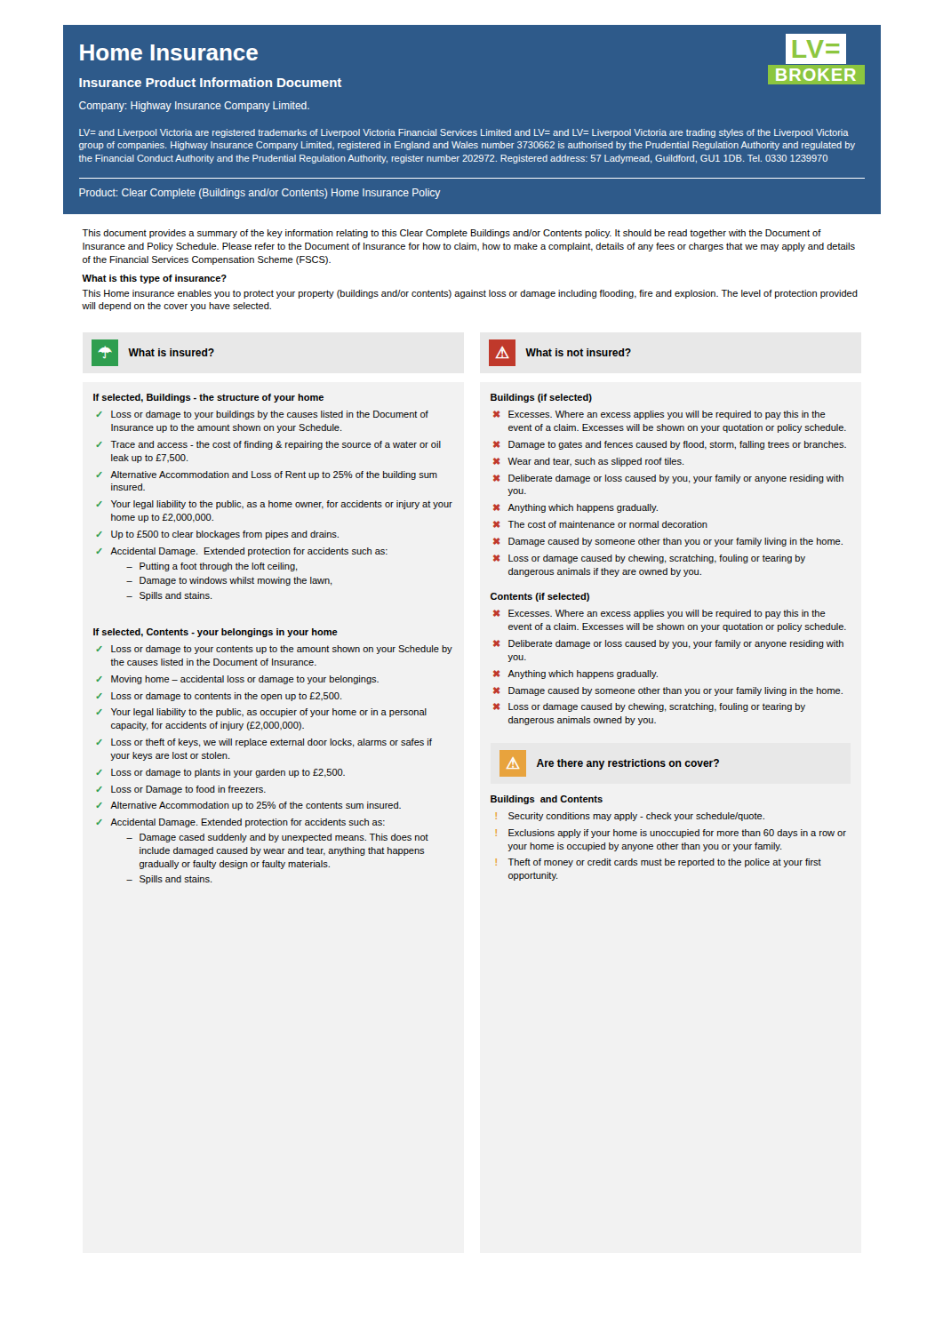LV= BROKER
Home Insurance
Insurance Product Information Document
Company: Highway Insurance Company Limited.
LV= and Liverpool Victoria are registered trademarks of Liverpool Victoria Financial Services Limited and LV= and LV= Liverpool Victoria are trading styles of the Liverpool Victoria group of companies. Highway Insurance Company Limited, registered in England and Wales number 3730662 is authorised by the Prudential Regulation Authority and regulated by the Financial Conduct Authority and the Prudential Regulation Authority, register number 202972. Registered address: 57 Ladymead, Guildford, GU1 1DB. Tel. 0330 1239970
Product: Clear Complete (Buildings and/or Contents) Home Insurance Policy
This document provides a summary of the key information relating to this Clear Complete Buildings and/or Contents policy. It should be read together with the Document of Insurance and Policy Schedule. Please refer to the Document of Insurance for how to claim, how to make a complaint, details of any fees or charges that we may apply and details of the Financial Services Compensation Scheme (FSCS).
What is this type of insurance?
This Home insurance enables you to protect your property (buildings and/or contents) against loss or damage including flooding, fire and explosion. The level of protection provided will depend on the cover you have selected.
☂
What is insured?
If selected, Buildings - the structure of your home
Loss or damage to your buildings by the causes listed in the Document of Insurance up to the amount shown on your Schedule.
Trace and access - the cost of finding & repairing the source of a water or oil leak up to £7,500.
Alternative Accommodation and Loss of Rent up to 25% of the building sum insured.
Your legal liability to the public, as a home owner, for accidents or injury at your home up to £2,000,000.
Up to £500 to clear blockages from pipes and drains.
Accidental Damage. Extended protection for accidents such as:
Putting a foot through the loft ceiling,
Damage to windows whilst mowing the lawn,
Spills and stains.
If selected, Contents - your belongings in your home
Loss or damage to your contents up to the amount shown on your Schedule by the causes listed in the Document of Insurance.
Moving home – accidental loss or damage to your belongings.
Loss or damage to contents in the open up to £2,500.
Your legal liability to the public, as occupier of your home or in a personal capacity, for accidents of injury (£2,000,000).
Loss or theft of keys, we will replace external door locks, alarms or safes if your keys are lost or stolen.
Loss or damage to plants in your garden up to £2,500.
Loss or Damage to food in freezers.
Alternative Accommodation up to 25% of the contents sum insured.
Accidental Damage. Extended protection for accidents such as:
Damage cased suddenly and by unexpected means. This does not include damaged caused by wear and tear, anything that happens gradually or faulty design or faulty materials.
Spills and stains.
⚠
What is not insured?
Buildings (if selected)
Excesses. Where an excess applies you will be required to pay this in the event of a claim. Excesses will be shown on your quotation or policy schedule.
Damage to gates and fences caused by flood, storm, falling trees or branches.
Wear and tear, such as slipped roof tiles.
Deliberate damage or loss caused by you, your family or anyone residing with you.
Anything which happens gradually.
The cost of maintenance or normal decoration
Damage caused by someone other than you or your family living in the home.
Loss or damage caused by chewing, scratching, fouling or tearing by dangerous animals if they are owned by you.
Contents (if selected)
Excesses. Where an excess applies you will be required to pay this in the event of a claim. Excesses will be shown on your quotation or policy schedule.
Deliberate damage or loss caused by you, your family or anyone residing with you.
Anything which happens gradually.
Damage caused by someone other than you or your family living in the home.
Loss or damage caused by chewing, scratching, fouling or tearing by dangerous animals owned by you.
⚠
Are there any restrictions on cover?
Buildings and Contents
Security conditions may apply - check your schedule/quote.
Exclusions apply if your home is unoccupied for more than 60 days in a row or your home is occupied by anyone other than you or your family.
Theft of money or credit cards must be reported to the police at your first opportunity.